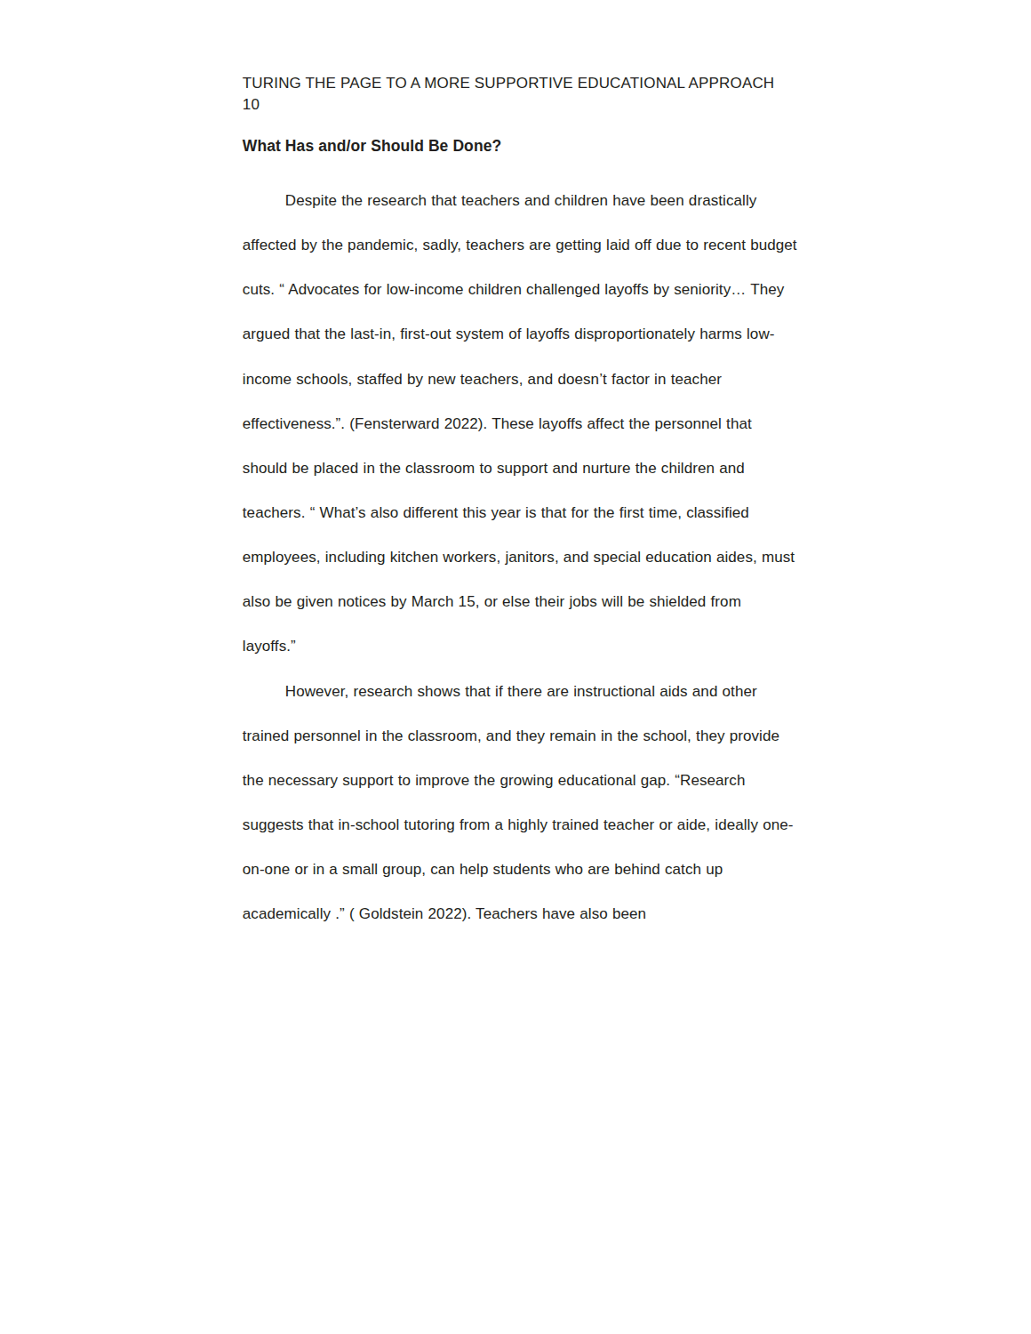TURING THE PAGE TO A MORE SUPPORTIVE EDUCATIONAL APPROACH10
What Has and/or Should Be Done?
Despite the research that teachers and children have been drastically affected by the pandemic, sadly, teachers are getting laid off due to recent budget cuts. “ Advocates for low-income children challenged layoffs by seniority… They argued that the last-in, first-out system of layoffs disproportionately harms low-income schools, staffed by new teachers, and doesn’t factor in teacher effectiveness.”. (Fensterward 2022). These layoffs affect the personnel that should be placed in the classroom to support and nurture the children and teachers. “ What’s also different this year is that for the first time, classified employees, including kitchen workers, janitors, and special education aides, must also be given notices by March 15, or else their jobs will be shielded from layoffs.”
However, research shows that if there are instructional aids and other trained personnel in the classroom, and they remain in the school, they provide the necessary support to improve the growing educational gap. “Research suggests that in-school tutoring from a highly trained teacher or aide, ideally one-on-one or in a small group, can help students who are behind catch up academically .” ( Goldstein 2022). Teachers have also been